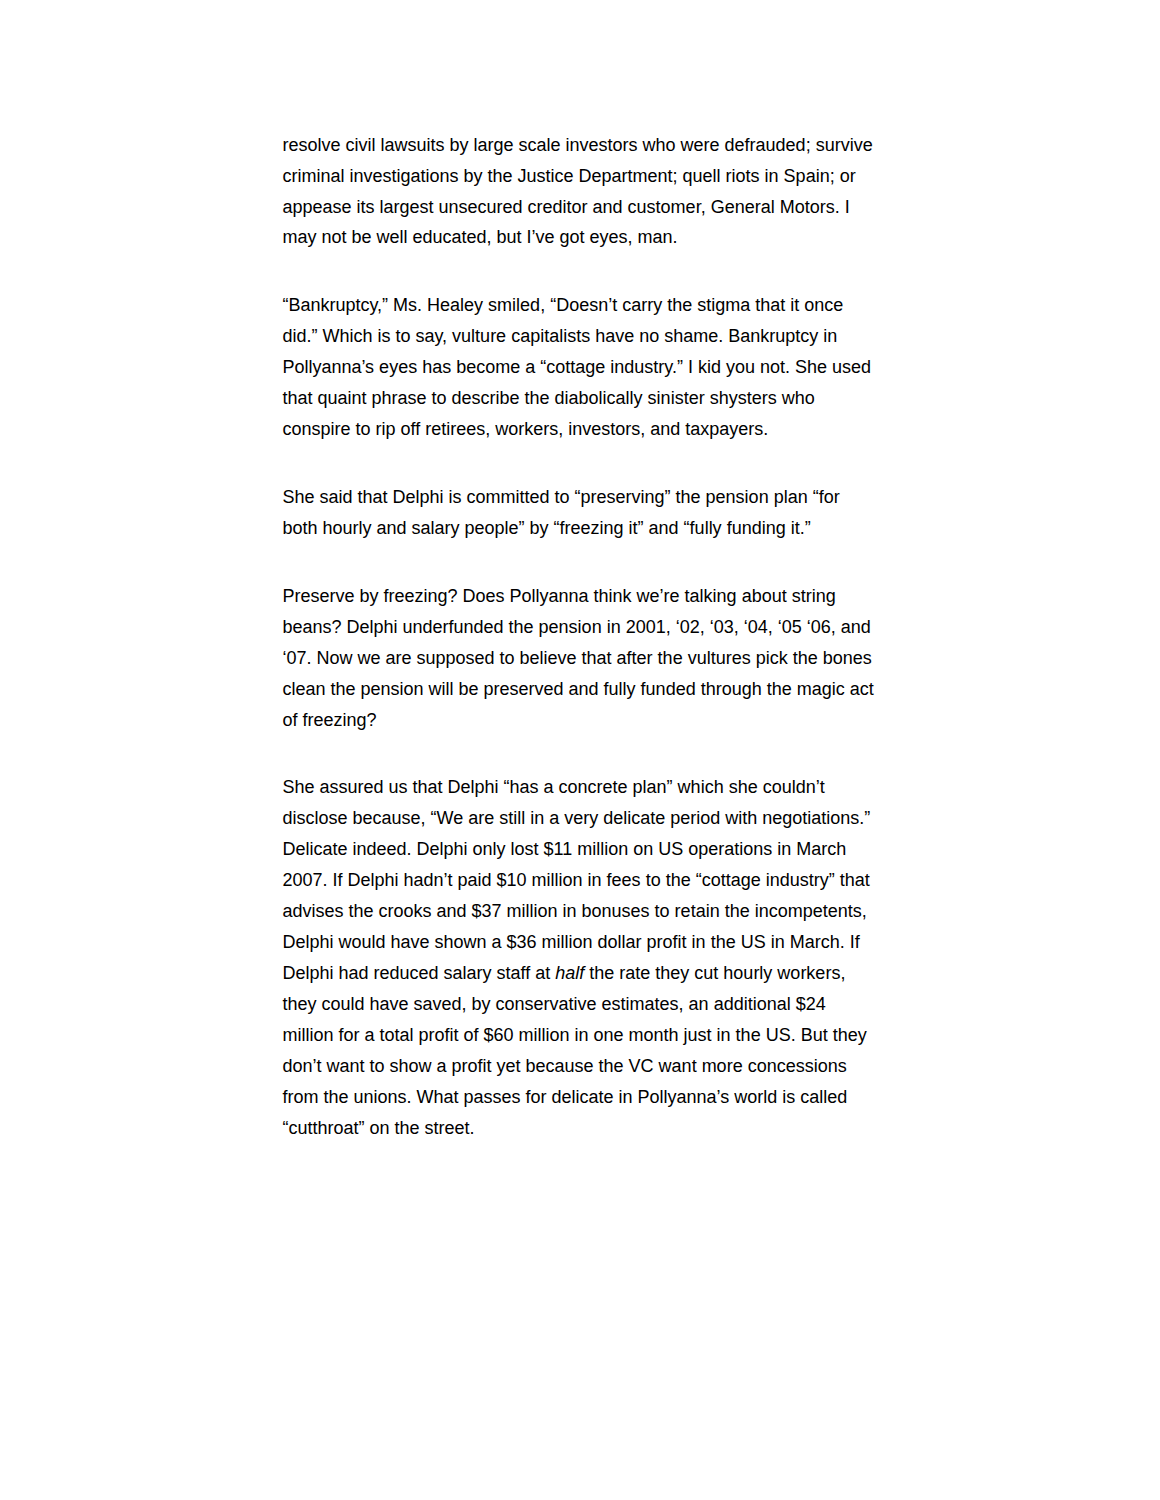resolve civil lawsuits by large scale investors who were defrauded; survive criminal investigations by the Justice Department; quell riots in Spain; or appease its largest unsecured creditor and customer, General Motors. I may not be well educated, but I’ve got eyes, man.
“Bankruptcy,” Ms. Healey smiled, “Doesn’t carry the stigma that it once did.” Which is to say, vulture capitalists have no shame. Bankruptcy in Pollyanna’s eyes has become a “cottage industry.” I kid you not. She used that quaint phrase to describe the diabolically sinister shysters who conspire to rip off retirees, workers, investors, and taxpayers.
She said that Delphi is committed to “preserving” the pension plan “for both hourly and salary people” by “freezing it” and “fully funding it.”
Preserve by freezing? Does Pollyanna think we’re talking about string beans? Delphi underfunded the pension in 2001, ‘02, ‘03, ‘04, ‘05 ‘06, and ‘07. Now we are supposed to believe that after the vultures pick the bones clean the pension will be preserved and fully funded through the magic act of freezing?
She assured us that Delphi “has a concrete plan” which she couldn’t disclose because, “We are still in a very delicate period with negotiations.” Delicate indeed. Delphi only lost $11 million on US operations in March 2007. If Delphi hadn’t paid $10 million in fees to the “cottage industry” that advises the crooks and $37 million in bonuses to retain the incompetents, Delphi would have shown a $36 million dollar profit in the US in March. If Delphi had reduced salary staff at half the rate they cut hourly workers, they could have saved, by conservative estimates, an additional $24 million for a total profit of $60 million in one month just in the US. But they don’t want to show a profit yet because the VC want more concessions from the unions. What passes for delicate in Pollyanna’s world is called “cutthroat” on the street.